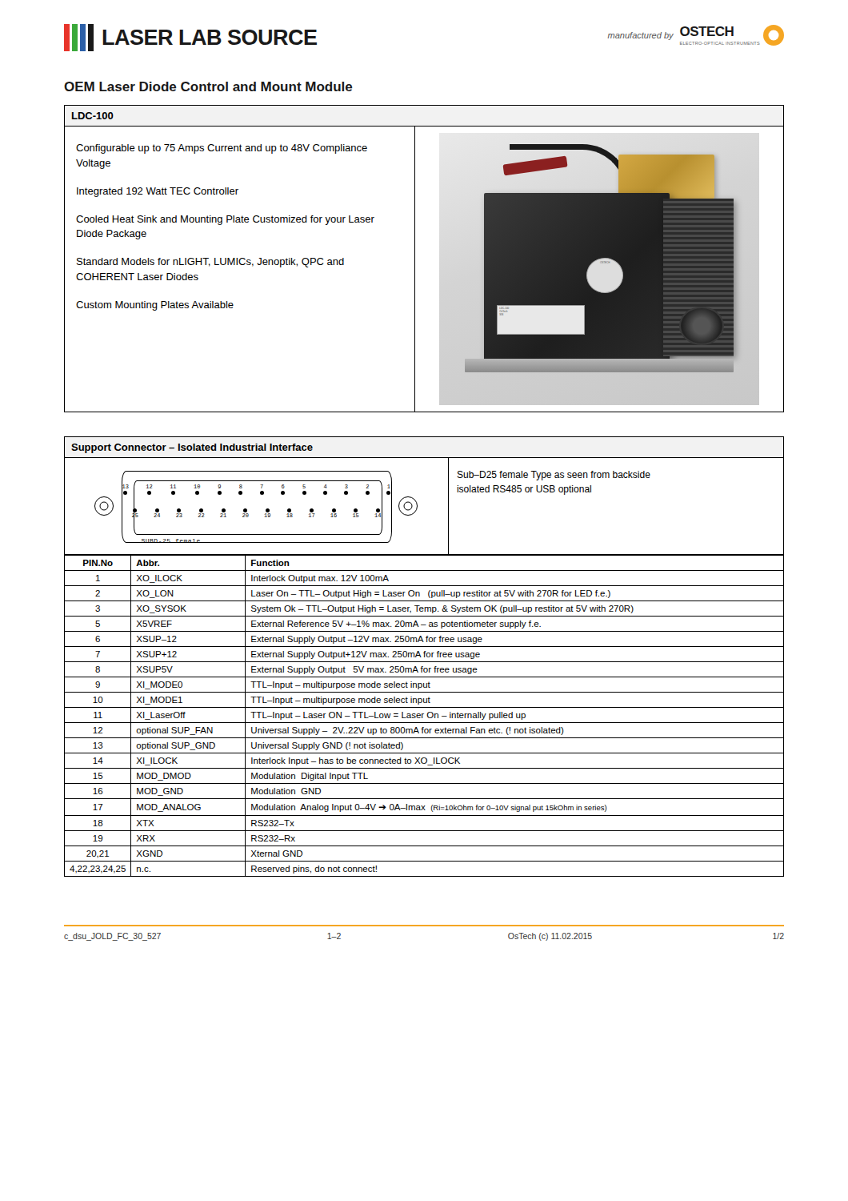LASER LAB SOURCE
manufactured by
OS TECH
ELECTRO-OPTICAL INSTRUMENTS
OEM Laser Diode Control and Mount Module
LDC-100
Configurable up to 75 Amps Current and up to 48V Compliance Voltage
Integrated 192 Watt TEC Controller
Cooled Heat Sink and Mounting Plate Customized for your Laser Diode Package
Standard Models for nLIGHT, LUMICs, Jenoptik, QPC and COHERENT Laser Diodes
Custom Mounting Plates Available
OSTECH
LDC-100
OsTech
S/N
Support Connector – Isolated Industrial Interface
13
12
11
10
9
8
7
6
5
4
3
2
1
25
24
23
22
21
20
19
18
17
16
15
14
SUBD-25 female
Sub–D25 female Type as seen from backside
isolated RS485 or USB optional
| PIN.No | Abbr. | Function |
| --- | --- | --- |
| 1 | XO_ILOCK | Interlock Output max. 12V 100mA |
| 2 | XO_LON | Laser On – TTL– Output High = Laser On (pull–up restitor at 5V with 270R for LED f.e.) |
| 3 | XO_SYSOK | System Ok – TTL–Output High = Laser, Temp. & System OK (pull–up restitor at 5V with 270R) |
| 5 | X5VREF | External Reference 5V +–1% max. 20mA – as potentiometer supply f.e. |
| 6 | XSUP–12 | External Supply Output –12V max. 250mA for free usage |
| 7 | XSUP+12 | External Supply Output+12V max. 250mA for free usage |
| 8 | XSUP5V | External Supply Output 5V max. 250mA for free usage |
| 9 | XI_MODE0 | TTL–Input – multipurpose mode select input |
| 10 | XI_MODE1 | TTL–Input – multipurpose mode select input |
| 11 | XI_LaserOff | TTL–Input – Laser ON – TTL–Low = Laser On – internally pulled up |
| 12 | optional SUP_FAN | Universal Supply – 2V..22V up to 800mA for external Fan etc. (! not isolated) |
| 13 | optional SUP_GND | Universal Supply GND (! not isolated) |
| 14 | XI_ILOCK | Interlock Input – has to be connected to XO_ILOCK |
| 15 | MOD_DMOD | Modulation Digital Input TTL |
| 16 | MOD_GND | Modulation GND |
| 17 | MOD_ANALOG | Modulation Analog Input 0–4V ➔ 0A–Imax (Ri=10kOhm for 0–10V signal put 15kOhm in series) |
| 18 | XTX | RS232–Tx |
| 19 | XRX | RS232–Rx |
| 20,21 | XGND | Xternal GND |
| 4,22,23,24,25 | n.c. | Reserved pins, do not connect! |
c_dsu_JOLD_FC_30_527
1–2
OsTech (c) 11.02.2015
1/2